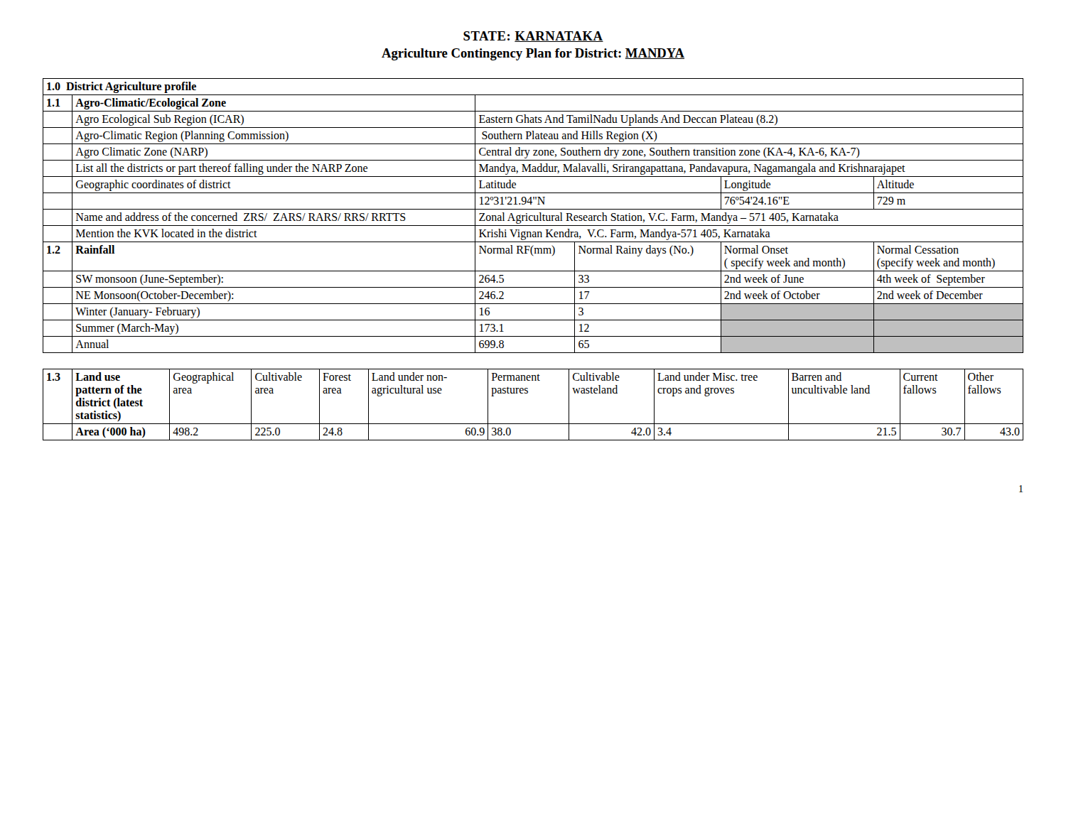STATE: KARNATAKA
Agriculture Contingency Plan for District: MANDYA
| 1.0 District Agriculture profile |
| 1.1 | Agro-Climatic/Ecological Zone | |
| | Agro Ecological Sub Region (ICAR) | Eastern Ghats And TamilNadu Uplands And Deccan Plateau (8.2) |
| | Agro-Climatic Region (Planning Commission) | Southern Plateau and Hills Region (X) |
| | Agro Climatic Zone (NARP) | Central dry zone, Southern dry zone, Southern transition zone (KA-4, KA-6, KA-7) |
| | List all the districts or part thereof falling under the NARP Zone | Mandya, Maddur, Malavalli, Srirangapattana, Pandavapura, Nagamangala and Krishnarajapet |
| | Geographic coordinates of district | Latitude | Longitude | Altitude |
| | | 12º31'21.94"N | 76º54'24.16"E | 729 m |
| | Name and address of the concerned ZRS/ ZARS/ RARS/ RRS/ RRTTS | Zonal Agricultural Research Station, V.C. Farm, Mandya – 571 405, Karnataka |
| | Mention the KVK located in the district | Krishi Vignan Kendra, V.C. Farm, Mandya-571 405, Karnataka |
| 1.2 | Rainfall | Normal RF(mm) | Normal Rainy days (No.) | Normal Onset ( specify week and month) | Normal Cessation (specify week and month) |
| | SW monsoon (June-September): | 264.5 | 33 | 2nd week of June | 4th week of September |
| | NE Monsoon(October-December): | 246.2 | 17 | 2nd week of October | 2nd week of December |
| | Winter (January- February) | 16 | 3 | | |
| | Summer (March-May) | 173.1 | 12 | | |
| | Annual | 699.8 | 65 | | |
| 1.3 | Land use pattern of the district (latest statistics) | Geographical area | Cultivable area | Forest area | Land under non-agricultural use | Permanent pastures | Cultivable wasteland | Land under Misc. tree crops and groves | Barren and uncultivable land | Current fallows | Other fallows |
| | Area (‘000 ha) | 498.2 | 225.0 | 24.8 | 60.9 | 38.0 | 42.0 | 3.4 | 21.5 | 30.7 | 43.0 |
1